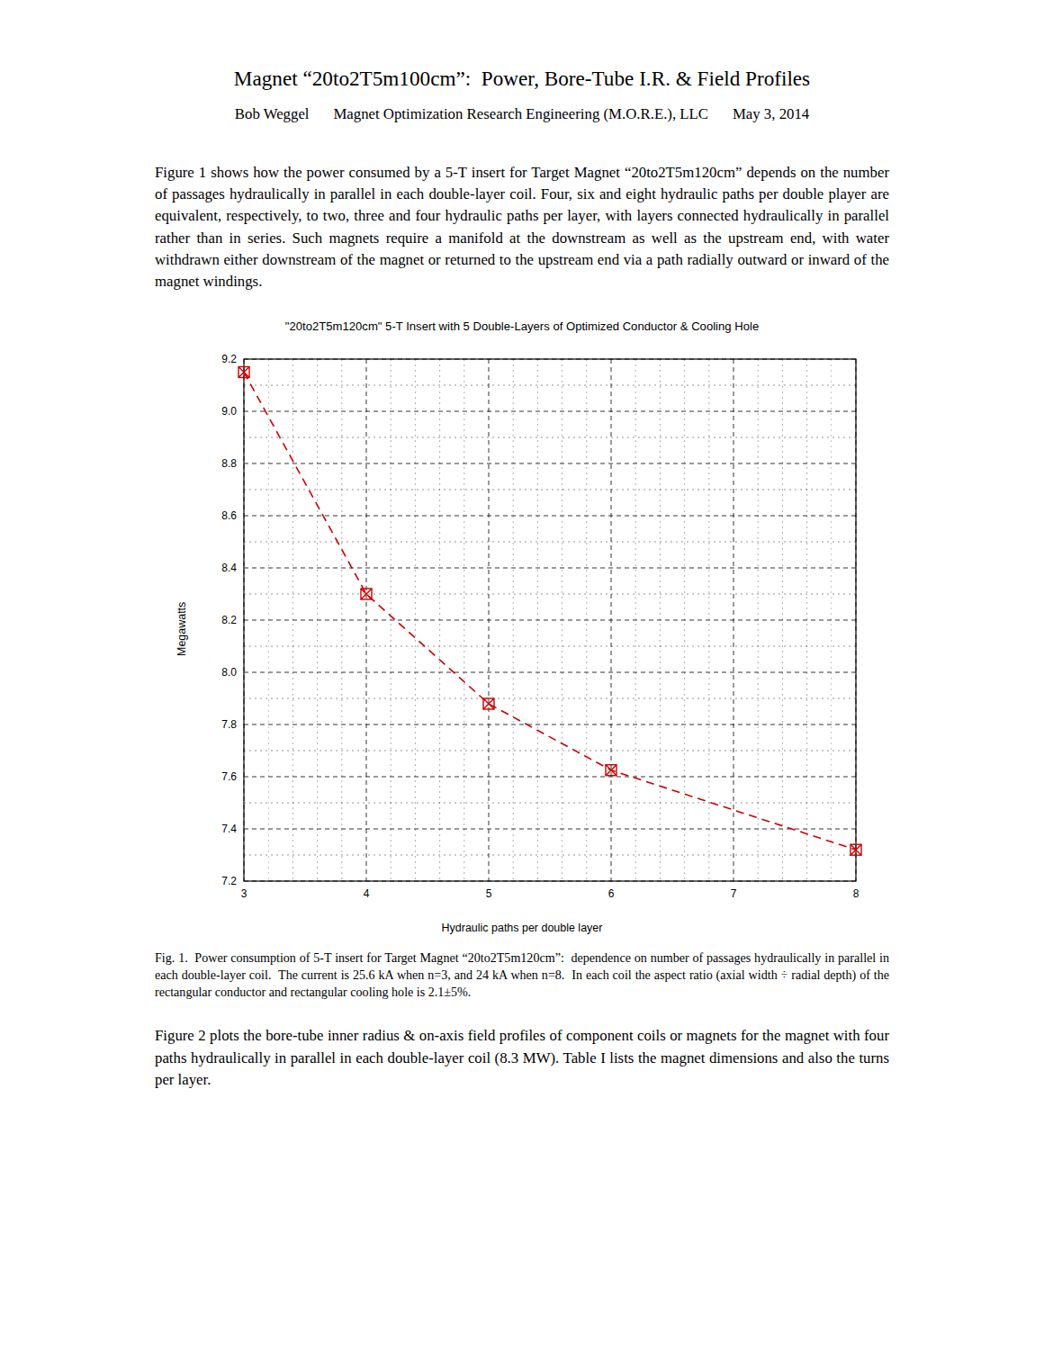Magnet “20to2T5m100cm”: Power, Bore-Tube I.R. & Field Profiles
Bob Weggel Magnet Optimization Research Engineering (M.O.R.E.), LLC May 3, 2014
Figure 1 shows how the power consumed by a 5-T insert for Target Magnet “20to2T5m120cm” depends on the number of passages hydraulically in parallel in each double-layer coil. Four, six and eight hydraulic paths per double player are equivalent, respectively, to two, three and four hydraulic paths per layer, with layers connected hydraulically in parallel rather than in series. Such magnets require a manifold at the downstream as well as the upstream end, with water withdrawn either downstream of the magnet or returned to the upstream end via a path radially outward or inward of the magnet windings.
"20to2T5m120cm" 5-T Insert with 5 Double-Layers of Optimized Conductor & Cooling Hole
Megawatts
7.2 7.4 7.6 7.8 8.0 8.2 8.4 8.6 8.8 9.0 9.2 3 4 5 6 7 8
Hydraulic paths per double layer
Fig. 1. Power consumption of 5-T insert for Target Magnet “20to2T5m120cm”: dependence on number of passages hydraulically in parallel in each double-layer coil. The current is 25.6 kA when n=3, and 24 kA when n=8. In each coil the aspect ratio (axial width ÷ radial depth) of the rectangular conductor and rectangular cooling hole is 2.1±5%.
Figure 2 plots the bore-tube inner radius & on-axis field profiles of component coils or magnets for the magnet with four paths hydraulically in parallel in each double-layer coil (8.3 MW). Table I lists the magnet dimensions and also the turns per layer.